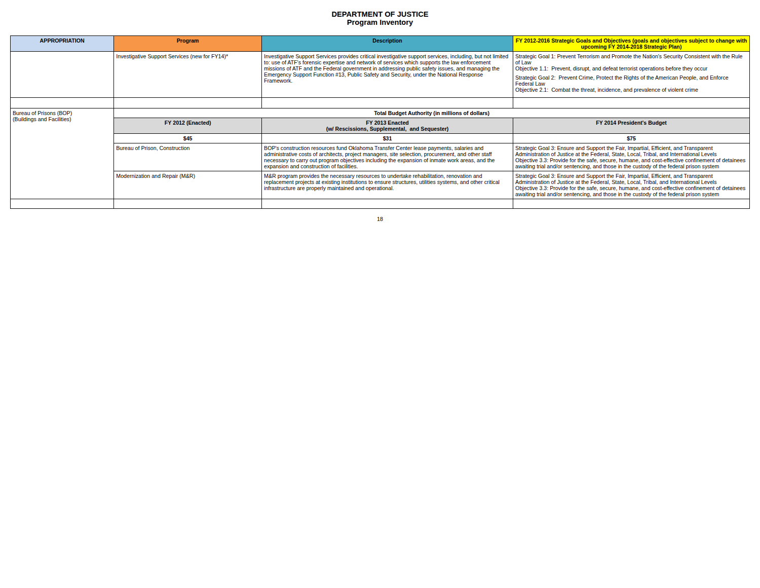DEPARTMENT OF JUSTICE
Program Inventory
| APPROPRIATION | Program | Description | FY 2012-2016 Strategic Goals and Objectives (goals and objectives subject to change with upcoming FY 2014-2018 Strategic Plan) |
| --- | --- | --- | --- |
| | Investigative Support Services (new for FY14)* | Investigative Support Services provides critical investigative support services, including, but not limited to: use of ATF's forensic expertise and network of services which supports the law enforcement missions of ATF and the Federal government in addressing public safety issues, and managing the Emergency Support Function #13, Public Safety and Security, under the National Response Framework. | Strategic Goal 1: Prevent Terrorism and Promote the Nation's Security Consistent with the Rule of Law Objective 1.1: Prevent, disrupt, and defeat terrorist operations before they occur Strategic Goal 2: Prevent Crime, Protect the Rights of the American People, and Enforce Federal Law Objective 2.1: Combat the threat, incidence, and prevalence of violent crime |
| Bureau of Prisons (BOP) (Buildings and Facilities) | Total Budget Authority (in millions of dollars) |
| FY 2012 (Enacted) | FY 2013 Enacted (w/ Rescissions, Supplemental, and Sequester) | FY 2014 President's Budget |
| $45 | $31 | $75 |
| Bureau of Prison, Construction | BOP's construction resources fund Oklahoma Transfer Center lease payments, salaries and administrative costs of architects, project managers, site selection, procurement, and other staff necessary to carry out program objectives including the expansion of inmate work areas, and the expansion and construction of facilities. | Strategic Goal 3: Ensure and Support the Fair, Impartial, Efficient, and Transparent Administration of Justice at the Federal, State, Local, Tribal, and International Levels Objective 3.3: Provide for the safe, secure, humane, and cost-effective confinement of detainees awaiting trial and/or sentencing, and those in the custody of the federal prison system |
| Modernization and Repair (M&R) | M&R program provides the necessary resources to undertake rehabilitation, renovation and replacement projects at existing institutions to ensure structures, utilities systems, and other critical infrastructure are properly maintained and operational. | Strategic Goal 3: Ensure and Support the Fair, Impartial, Efficient, and Transparent Administration of Justice at the Federal, State, Local, Tribal, and International Levels Objective 3.3: Provide for the safe, secure, humane, and cost-effective confinement of detainees awaiting trial and/or sentencing, and those in the custody of the federal prison system |
18